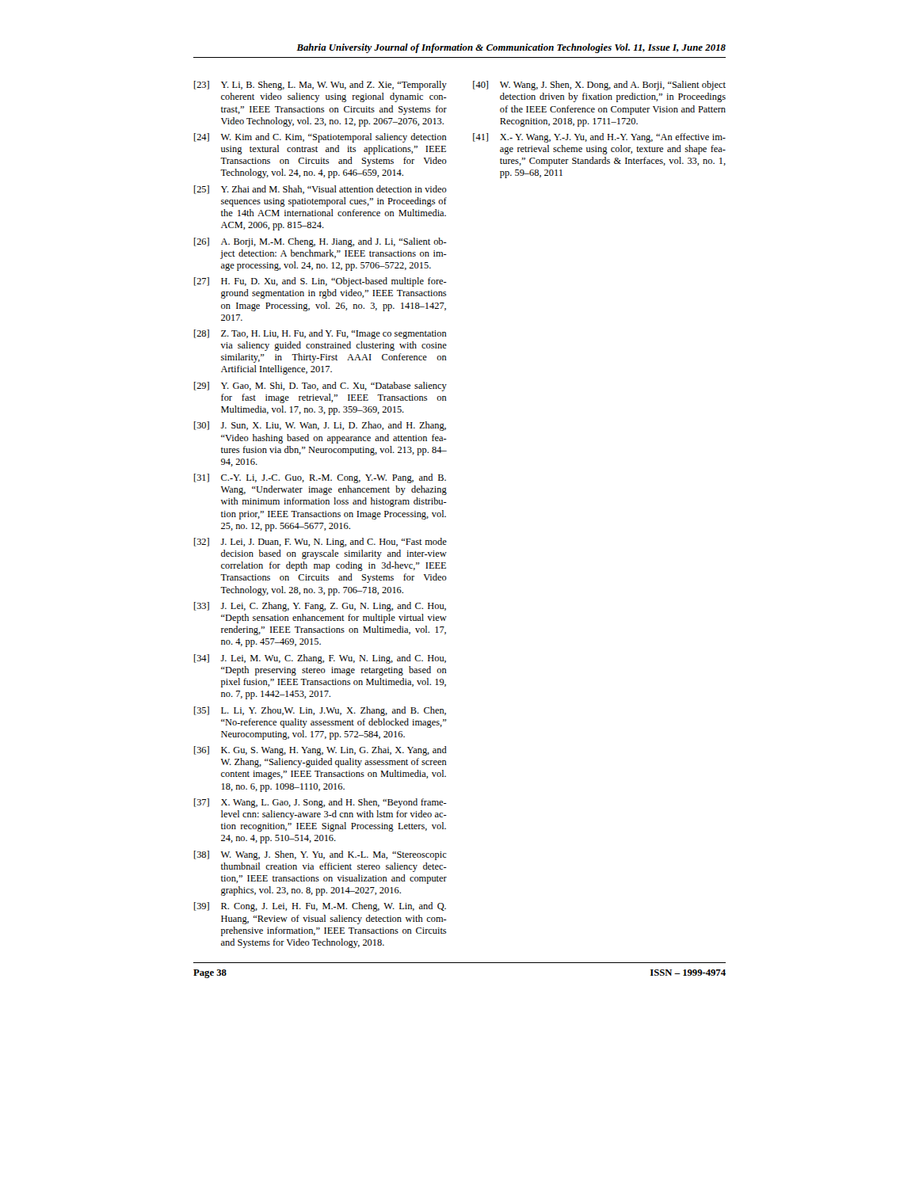Bahria University Journal of Information & Communication Technologies Vol. 11, Issue I, June 2018
[23] Y. Li, B. Sheng, L. Ma, W. Wu, and Z. Xie, “Temporally coherent video saliency using regional dynamic contrast,” IEEE Transactions on Circuits and Systems for Video Technology, vol. 23, no. 12, pp. 2067–2076, 2013.
[24] W. Kim and C. Kim, “Spatiotemporal saliency detection using textural contrast and its applications,” IEEE Transactions on Circuits and Systems for Video Technology, vol. 24, no. 4, pp. 646–659, 2014.
[25] Y. Zhai and M. Shah, “Visual attention detection in video sequences using spatiotemporal cues,” in Proceedings of the 14th ACM international conference on Multimedia. ACM, 2006, pp. 815–824.
[26] A. Borji, M.-M. Cheng, H. Jiang, and J. Li, “Salient object detection: A benchmark,” IEEE transactions on image processing, vol. 24, no. 12, pp. 5706–5722, 2015.
[27] H. Fu, D. Xu, and S. Lin, “Object-based multiple foreground segmentation in rgbd video,” IEEE Transactions on Image Processing, vol. 26, no. 3, pp. 1418–1427, 2017.
[28] Z. Tao, H. Liu, H. Fu, and Y. Fu, “Image co segmentation via saliency guided constrained clustering with cosine similarity,” in Thirty-First AAAI Conference on Artificial Intelligence, 2017.
[29] Y. Gao, M. Shi, D. Tao, and C. Xu, “Database saliency for fast image retrieval,” IEEE Transactions on Multimedia, vol. 17, no. 3, pp. 359–369, 2015.
[30] J. Sun, X. Liu, W. Wan, J. Li, D. Zhao, and H. Zhang, “Video hashing based on appearance and attention features fusion via dbn,” Neurocomputing, vol. 213, pp. 84–94, 2016.
[31] C.-Y. Li, J.-C. Guo, R.-M. Cong, Y.-W. Pang, and B. Wang, “Underwater image enhancement by dehazing with minimum information loss and histogram distribution prior,” IEEE Transactions on Image Processing, vol. 25, no. 12, pp. 5664–5677, 2016.
[32] J. Lei, J. Duan, F. Wu, N. Ling, and C. Hou, “Fast mode decision based on grayscale similarity and inter-view correlation for depth map coding in 3d-hevc,” IEEE Transactions on Circuits and Systems for Video Technology, vol. 28, no. 3, pp. 706–718, 2016.
[33] J. Lei, C. Zhang, Y. Fang, Z. Gu, N. Ling, and C. Hou, “Depth sensation enhancement for multiple virtual view rendering,” IEEE Transactions on Multimedia, vol. 17, no. 4, pp. 457–469, 2015.
[34] J. Lei, M. Wu, C. Zhang, F. Wu, N. Ling, and C. Hou, “Depth preserving stereo image retargeting based on pixel fusion,” IEEE Transactions on Multimedia, vol. 19, no. 7, pp. 1442–1453, 2017.
[35] L. Li, Y. Zhou,W. Lin, J.Wu, X. Zhang, and B. Chen, “No-reference quality assessment of deblocked images,” Neurocomputing, vol. 177, pp. 572–584, 2016.
[36] K. Gu, S. Wang, H. Yang, W. Lin, G. Zhai, X. Yang, and W. Zhang, “Saliency-guided quality assessment of screen content images,” IEEE Transactions on Multimedia, vol. 18, no. 6, pp. 1098–1110, 2016.
[37] X. Wang, L. Gao, J. Song, and H. Shen, “Beyond frame-level cnn: saliency-aware 3-d cnn with lstm for video action recognition,” IEEE Signal Processing Letters, vol. 24, no. 4, pp. 510–514, 2016.
[38] W. Wang, J. Shen, Y. Yu, and K.-L. Ma, “Stereoscopic thumbnail creation via efficient stereo saliency detection,” IEEE transactions on visualization and computer graphics, vol. 23, no. 8, pp. 2014–2027, 2016.
[39] R. Cong, J. Lei, H. Fu, M.-M. Cheng, W. Lin, and Q. Huang, “Review of visual saliency detection with comprehensive information,” IEEE Transactions on Circuits and Systems for Video Technology, 2018.
[40] W. Wang, J. Shen, X. Dong, and A. Borji, “Salient object detection driven by fixation prediction,” in Proceedings of the IEEE Conference on Computer Vision and Pattern Recognition, 2018, pp. 1711–1720.
[41] X.- Y. Wang, Y.-J. Yu, and H.-Y. Yang, “An effective image retrieval scheme using color, texture and shape features,” Computer Standards & Interfaces, vol. 33, no. 1, pp. 59–68, 2011
Page 38
ISSN – 1999-4974